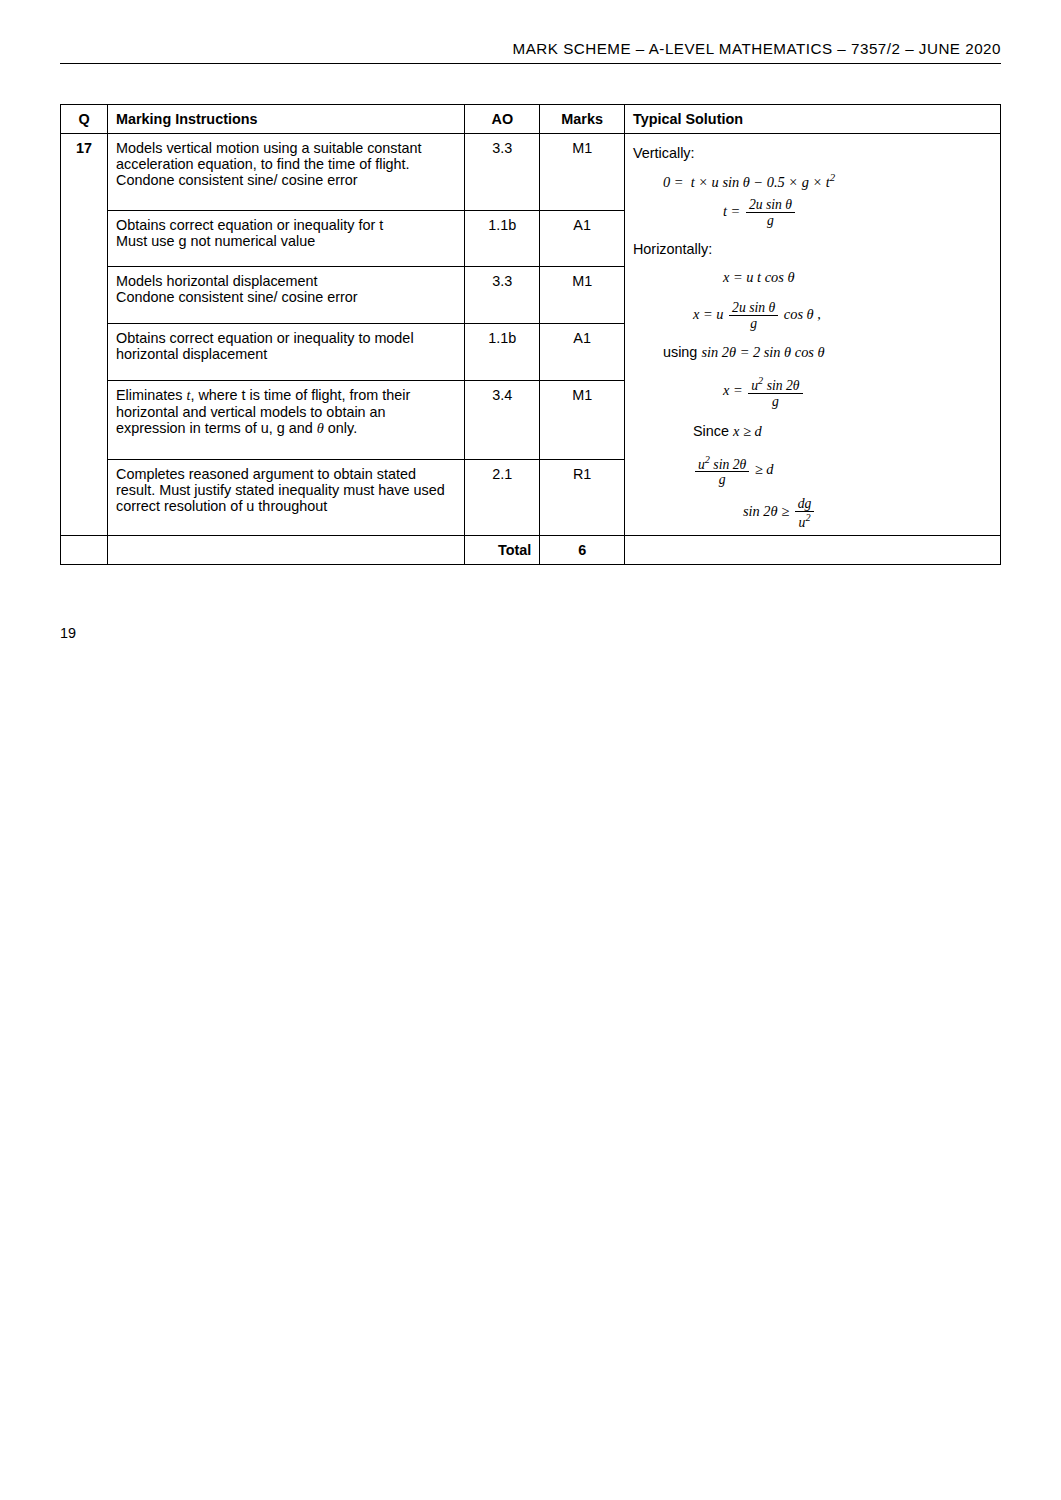MARK SCHEME – A-LEVEL MATHEMATICS – 7357/2 – JUNE 2020
| Q | Marking Instructions | AO | Marks | Typical Solution |
| --- | --- | --- | --- | --- |
| 17 | Models vertical motion using a suitable constant acceleration equation, to find the time of flight. Condone consistent sine/ cosine error | 3.3 | M1 | Vertically: 0 = t × u sin θ − 0.5 × g × t 2 t = 2u sin θ g Horizontally: x = u t cos θ x = u 2u sin θ g cos θ , using sin 2θ = 2 sin θ cos θ x = u 2 sin 2θ g Since x ≥ d u 2 sin 2θ g ≥ d sin 2θ ≥ dg u 2 |
| Obtains correct equation or inequality for t Must use g not numerical value | 1.1b | A1 |
| Models horizontal displacement Condone consistent sine/ cosine error | 3.3 | M1 |
| Obtains correct equation or inequality to model horizontal displacement | 1.1b | A1 |
| Eliminates t , where t is time of flight, from their horizontal and vertical models to obtain an expression in terms of u, g and θ only. | 3.4 | M1 |
| Completes reasoned argument to obtain stated result. Must justify stated inequality must have used correct resolution of u throughout | 2.1 | R1 |
| | | Total | 6 | |
19